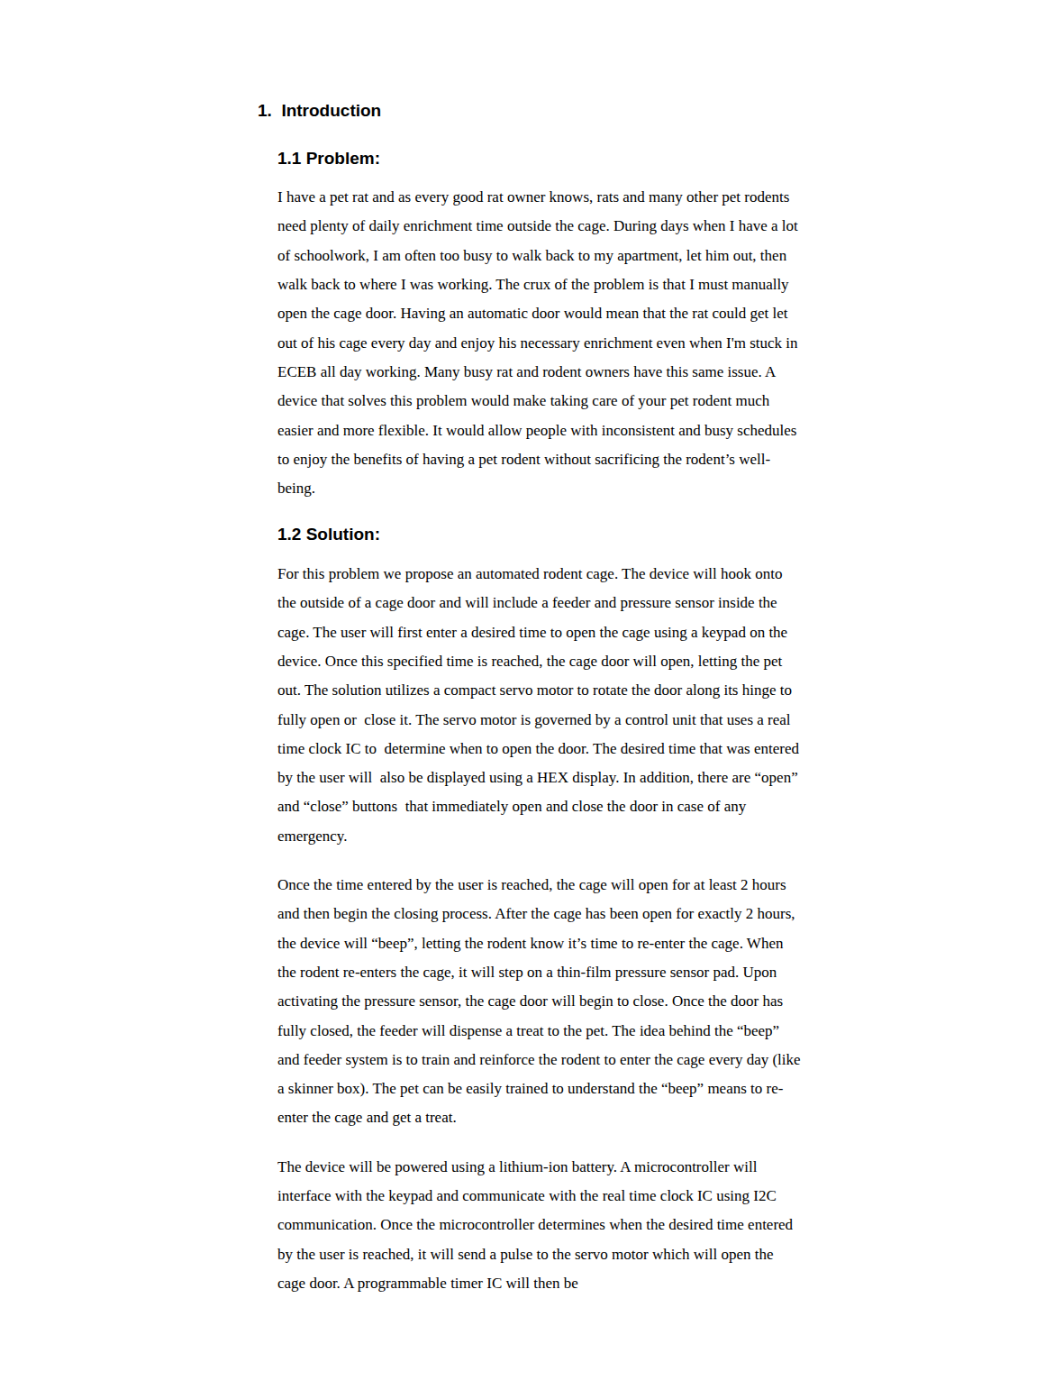1. Introduction
1.1 Problem:
I have a pet rat and as every good rat owner knows, rats and many other pet rodents need plenty of daily enrichment time outside the cage. During days when I have a lot of schoolwork, I am often too busy to walk back to my apartment, let him out, then walk back to where I was working. The crux of the problem is that I must manually open the cage door. Having an automatic door would mean that the rat could get let out of his cage every day and enjoy his necessary enrichment even when I'm stuck in ECEB all day working. Many busy rat and rodent owners have this same issue. A device that solves this problem would make taking care of your pet rodent much easier and more flexible. It would allow people with inconsistent and busy schedules to enjoy the benefits of having a pet rodent without sacrificing the rodent’s well-being.
1.2 Solution:
For this problem we propose an automated rodent cage. The device will hook onto the outside of a cage door and will include a feeder and pressure sensor inside the cage. The user will first enter a desired time to open the cage using a keypad on the device. Once this specified time is reached, the cage door will open, letting the pet out. The solution utilizes a compact servo motor to rotate the door along its hinge to fully open or close it. The servo motor is governed by a control unit that uses a real time clock IC to determine when to open the door. The desired time that was entered by the user will also be displayed using a HEX display. In addition, there are “open” and “close” buttons that immediately open and close the door in case of any emergency.
Once the time entered by the user is reached, the cage will open for at least 2 hours and then begin the closing process. After the cage has been open for exactly 2 hours, the device will “beep”, letting the rodent know it’s time to re-enter the cage. When the rodent re-enters the cage, it will step on a thin-film pressure sensor pad. Upon activating the pressure sensor, the cage door will begin to close. Once the door has fully closed, the feeder will dispense a treat to the pet. The idea behind the “beep” and feeder system is to train and reinforce the rodent to enter the cage every day (like a skinner box). The pet can be easily trained to understand the “beep” means to re-enter the cage and get a treat.
The device will be powered using a lithium-ion battery. A microcontroller will interface with the keypad and communicate with the real time clock IC using I2C communication. Once the microcontroller determines when the desired time entered by the user is reached, it will send a pulse to the servo motor which will open the cage door. A programmable timer IC will then be